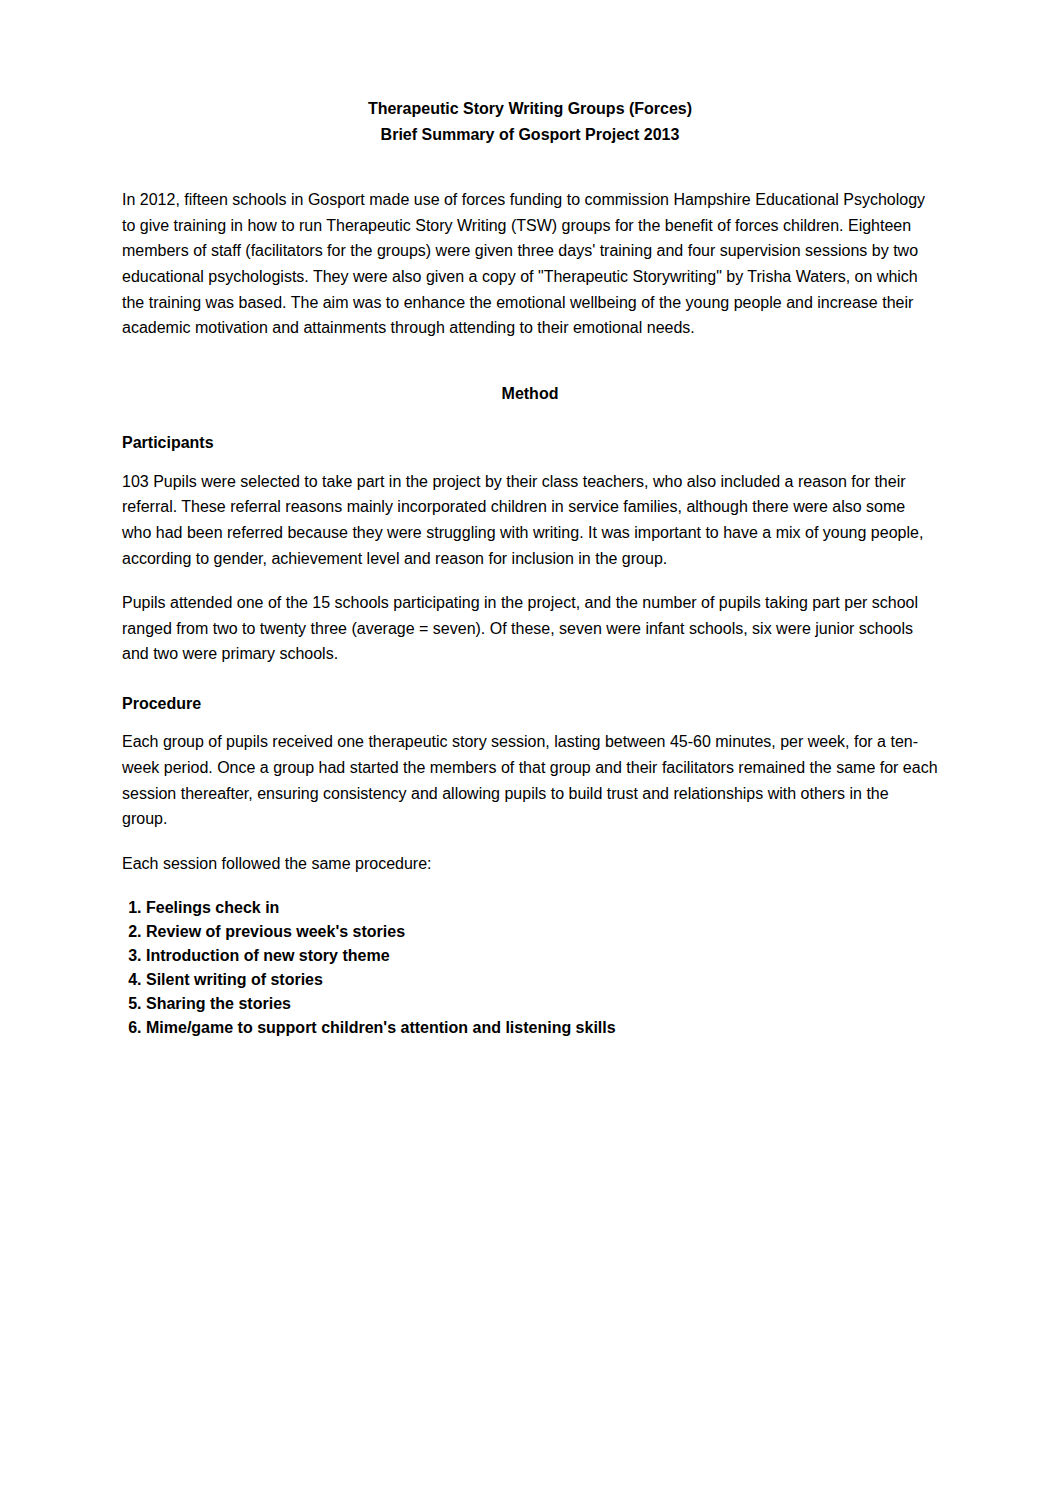Therapeutic Story Writing Groups (Forces)
Brief Summary of Gosport Project 2013
In 2012, fifteen schools in Gosport made use of forces funding to commission Hampshire Educational Psychology to give training in how to run Therapeutic Story Writing (TSW) groups for the benefit of forces children. Eighteen members of staff (facilitators for the groups) were given three days' training and four supervision sessions by two educational psychologists. They were also given a copy of "Therapeutic Storywriting" by Trisha Waters, on which the training was based. The aim was to enhance the emotional wellbeing of the young people and increase their academic motivation and attainments through attending to their emotional needs.
Method
Participants
103 Pupils were selected to take part in the project by their class teachers, who also included a reason for their referral. These referral reasons mainly incorporated children in service families, although there were also some who had been referred because they were struggling with writing. It was important to have a mix of young people, according to gender, achievement level and reason for inclusion in the group.
Pupils attended one of the 15 schools participating in the project, and the number of pupils taking part per school ranged from two to twenty three (average = seven). Of these, seven were infant schools, six were junior schools and two were primary schools.
Procedure
Each group of pupils received one therapeutic story session, lasting between 45-60 minutes, per week, for a ten-week period. Once a group had started the members of that group and their facilitators remained the same for each session thereafter, ensuring consistency and allowing pupils to build trust and relationships with others in the group.
Each session followed the same procedure:
Feelings check in
Review of previous week's stories
Introduction of new story theme
Silent writing of stories
Sharing the stories
Mime/game to support children's attention and listening skills